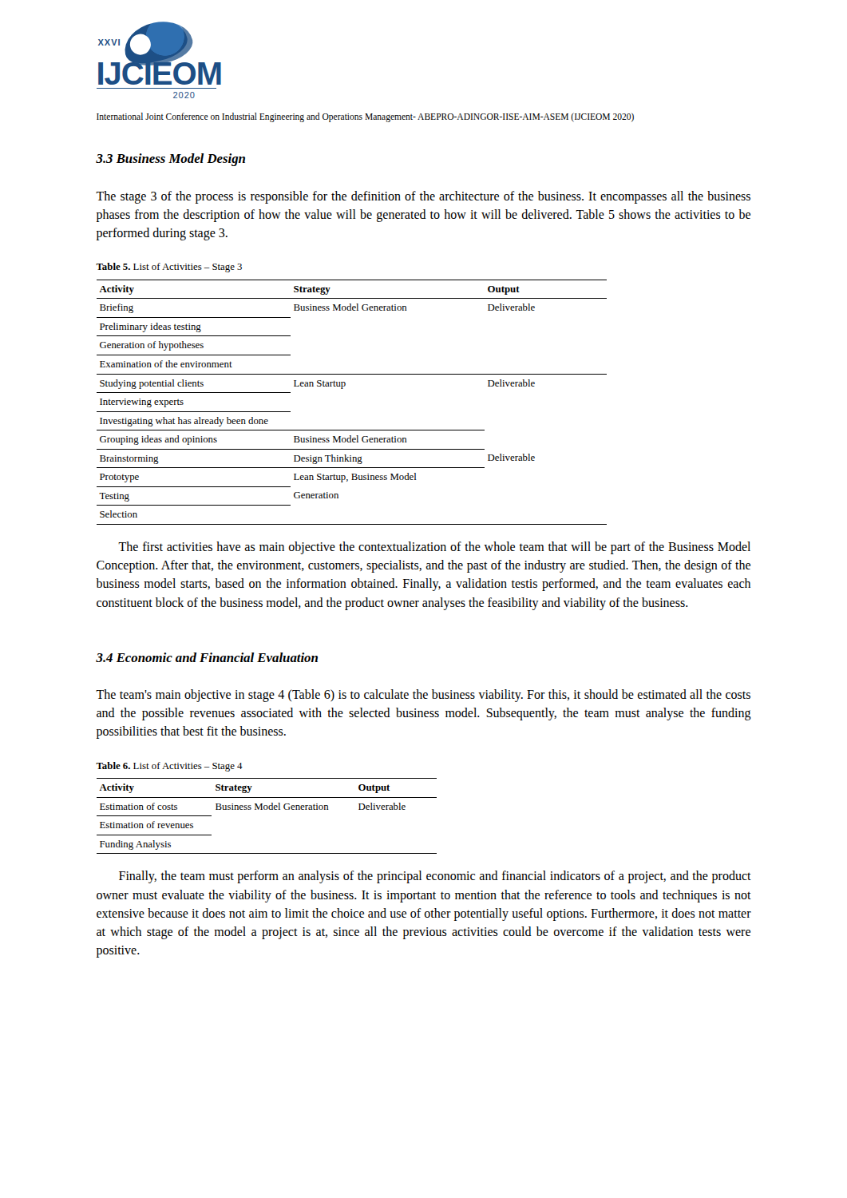XXVI
IJCIEOM
2020
International Joint Conference on Industrial Engineering and Operations Management- ABEPRO-ADINGOR-IISE-AIM-ASEM (IJCIEOM 2020)
3.3 Business Model Design
The stage 3 of the process is responsible for the definition of the architecture of the business. It encompasses all the business phases from the description of how the value will be generated to how it will be delivered. Table 5 shows the activities to be performed during stage 3.
Table 5. List of Activities – Stage 3
| Activity | Strategy | Output |
| --- | --- | --- |
| Briefing | Business Model Generation | Deliverable |
| Preliminary ideas testing | | |
| Generation of hypotheses | | |
| Examination of the environment | | |
| Studying potential clients | Lean Startup | Deliverable |
| Interviewing experts | | |
| Investigating what has already been done | | |
| Grouping ideas and opinions | Business Model Generation | |
| Brainstorming | Design Thinking | Deliverable |
| Prototype | Lean Startup, Business Model | |
| Testing | Generation | |
| Selection | | |
The first activities have as main objective the contextualization of the whole team that will be part of the Business Model Conception. After that, the environment, customers, specialists, and the past of the industry are studied. Then, the design of the business model starts, based on the information obtained. Finally, a validation testis performed, and the team evaluates each constituent block of the business model, and the product owner analyses the feasibility and viability of the business.
3.4 Economic and Financial Evaluation
The team's main objective in stage 4 (Table 6) is to calculate the business viability. For this, it should be estimated all the costs and the possible revenues associated with the selected business model. Subsequently, the team must analyse the funding possibilities that best fit the business.
Table 6. List of Activities – Stage 4
| Activity | Strategy | Output |
| --- | --- | --- |
| Estimation of costs | Business Model Generation | Deliverable |
| Estimation of revenues | | |
| Funding Analysis | | |
Finally, the team must perform an analysis of the principal economic and financial indicators of a project, and the product owner must evaluate the viability of the business. It is important to mention that the reference to tools and techniques is not extensive because it does not aim to limit the choice and use of other potentially useful options. Furthermore, it does not matter at which stage of the model a project is at, since all the previous activities could be overcome if the validation tests were positive.